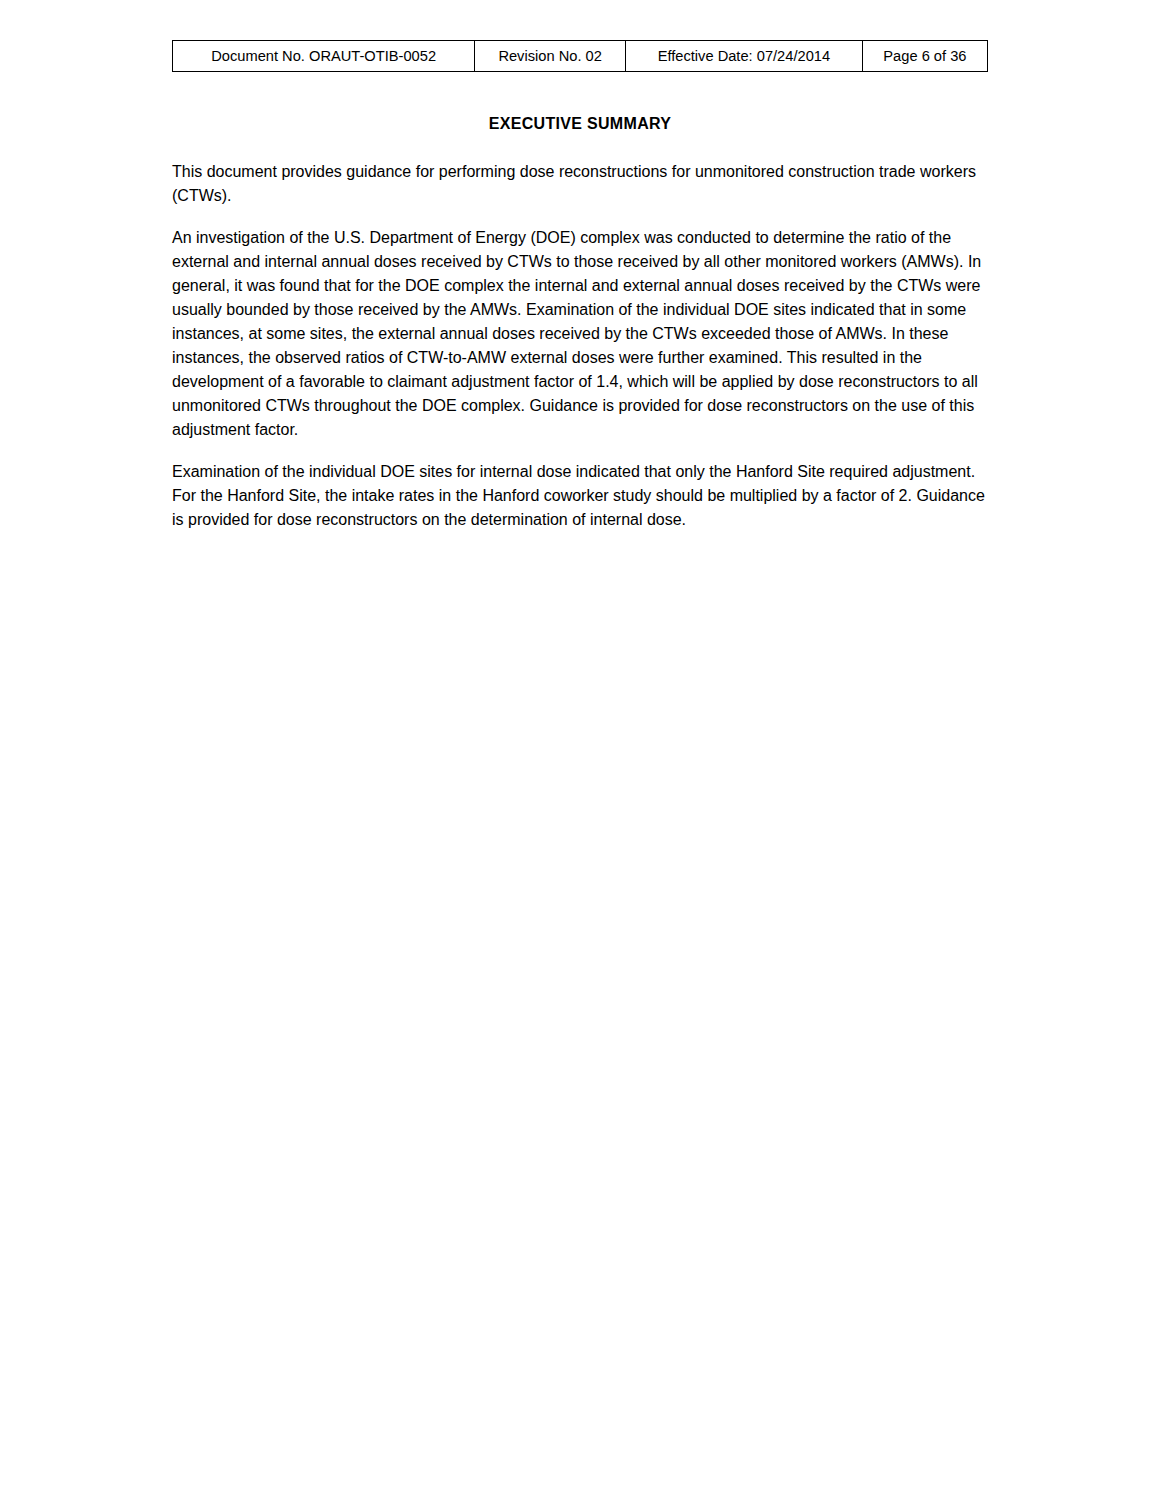| Document No. ORAUT-OTIB-0052 | Revision No. 02 | Effective Date: 07/24/2014 | Page 6 of 36 |
EXECUTIVE SUMMARY
This document provides guidance for performing dose reconstructions for unmonitored construction trade workers (CTWs).
An investigation of the U.S. Department of Energy (DOE) complex was conducted to determine the ratio of the external and internal annual doses received by CTWs to those received by all other monitored workers (AMWs). In general, it was found that for the DOE complex the internal and external annual doses received by the CTWs were usually bounded by those received by the AMWs. Examination of the individual DOE sites indicated that in some instances, at some sites, the external annual doses received by the CTWs exceeded those of AMWs. In these instances, the observed ratios of CTW-to-AMW external doses were further examined. This resulted in the development of a favorable to claimant adjustment factor of 1.4, which will be applied by dose reconstructors to all unmonitored CTWs throughout the DOE complex. Guidance is provided for dose reconstructors on the use of this adjustment factor.
Examination of the individual DOE sites for internal dose indicated that only the Hanford Site required adjustment. For the Hanford Site, the intake rates in the Hanford coworker study should be multiplied by a factor of 2. Guidance is provided for dose reconstructors on the determination of internal dose.